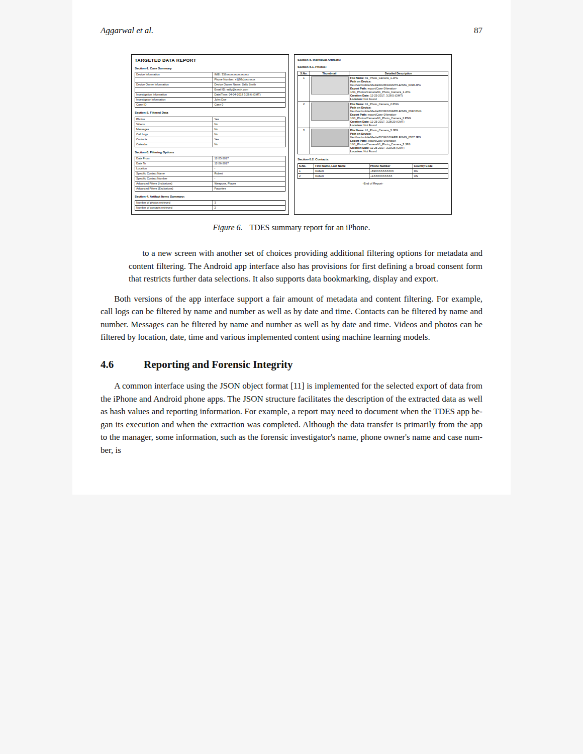Aggarwal et al. 87
Targeted Data Report
Section-1. Case Summary
| Device Information | IMEI: 356xxxxxxxxxxxxxxxx |
| | Phone Number: +1(98x)xxx-xxxx |
| Device Owner Information | Device Owner Name: Sally Smith |
| | Email ID: sally@sxxxh.com |
| Investigation Information | Date/Time: 04-04-2018 3:28:6 (GMT) |
| Investigator Information | John Doe |
| Case ID | Case 0 |
Section-2. Filtered Data
| Photos | Yes |
| Videos | No |
| Messages | No |
| Call Logs | No |
| Contacts | Yes |
| Calendar | No |
Section-3. Filtering Options
| Date From | 12-25-2017 |
| Date To | 12-26-2017 |
| Location | - |
| Specific Contact Name | Robert |
| Specific Contact Number | - |
| Advanced Filters (Inclusions) | Weapons, Places |
| Advanced Filters (Exclusions) | Favorites |
Section-4. Artifact Items Summary:
| Number of photos retrieved | 3 |
| Number of contacts retrieved | 2 |
Section-5. Individual Artifacts:
Section-5.1. Photos:
| S.No. | Thumbnail | Detailed Description |
| --- | --- | --- |
| 1 | | File Name: It1_Photo_Camera_1.JPG Path on Device: file:///var/mobile/Media/DCIM/100APPLE/IMG_0338.JPG Export Path: export/Case 0/Iteration-1/It1_Photos/Camera/It1_Photo_Camera_1.JPG Creation Date: 12-25-2017, 3:28:5 (GMT) Location: Not Found |
| 2 | | File Name: It1_Photo_Camera_2.PNG Path on Device: file:///var/mobile/Media/DCIM/100APPLE/IMG_0342.PNG Export Path: export/Case 0/Iteration-1/It1_Photos/Camera/It1_Photo_Camera_2.PNG Creation Date: 12-25-2017, 3:28:20 (GMT) Location: Not Found |
| 3 | | File Name: It1_Photo_Camera_3.JPG Path on Device: file:///var/mobile/Media/DCIM/100APPLE/IMG_0367.JPG Export Path: export/Case 0/Iteration-1/It1_Photos/Camera/It1_Photo_Camera_3.JPG Creation Date: 12-25-2017, 3:29:26 (GMT) Location: Not Found |
Section-5.2. Contacts:
| S.No. | First Name, Last Name | Phone Number | Country Code |
| --- | --- | --- | --- |
| 1 | Robert | +59XXXXXXXXXX | RC |
| 2 | Robert | +1XXXXXXXXXX | US |
-End of Report-
Figure 6. TDES summary report for an iPhone.
to a new screen with another set of choices providing additional filtering options for metadata and content filtering. The Android app interface also has provisions for first defining a broad consent form that restricts further data selections. It also supports data bookmarking, display and export.
Both versions of the app interface support a fair amount of metadata and content filtering. For example, call logs can be filtered by name and number as well as by date and time. Contacts can be filtered by name and number. Messages can be filtered by name and number as well as by date and time. Videos and photos can be filtered by location, date, time and various implemented content using machine learning models.
4.6 Reporting and Forensic Integrity
A common interface using the JSON object format [11] is implemented for the selected export of data from the iPhone and Android phone apps. The JSON structure facilitates the description of the extracted data as well as hash values and reporting information. For example, a report may need to document when the TDES app began its execution and when the extraction was completed. Although the data transfer is primarily from the app to the manager, some information, such as the forensic investigator's name, phone owner's name and case number, is